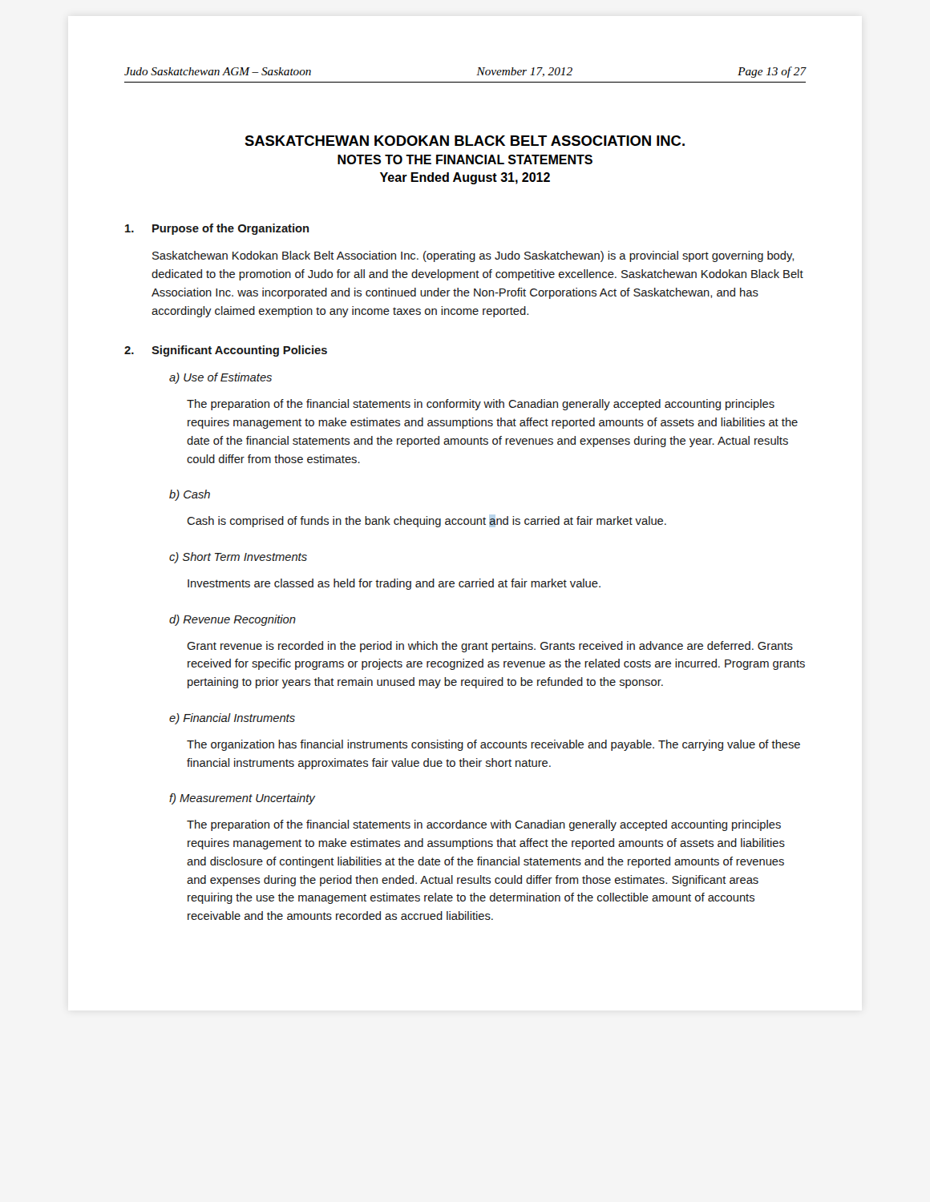Judo Saskatchewan AGM – Saskatoon
November 17, 2012
Page 13 of 27
SASKATCHEWAN KODOKAN BLACK BELT ASSOCIATION INC.
NOTES TO THE FINANCIAL STATEMENTS
Year Ended August 31, 2012
Purpose of the Organization
Saskatchewan Kodokan Black Belt Association Inc. (operating as Judo Saskatchewan) is a provincial sport governing body, dedicated to the promotion of Judo for all and the development of competitive excellence. Saskatchewan Kodokan Black Belt Association Inc. was incorporated and is continued under the Non-Profit Corporations Act of Saskatchewan, and has accordingly claimed exemption to any income taxes on income reported.
Significant Accounting Policies
a) Use of Estimates
The preparation of the financial statements in conformity with Canadian generally accepted accounting principles requires management to make estimates and assumptions that affect reported amounts of assets and liabilities at the date of the financial statements and the reported amounts of revenues and expenses during the year. Actual results could differ from those estimates.
b) Cash
Cash is comprised of funds in the bank chequing account and is carried at fair market value.
c) Short Term Investments
Investments are classed as held for trading and are carried at fair market value.
d) Revenue Recognition
Grant revenue is recorded in the period in which the grant pertains. Grants received in advance are deferred. Grants received for specific programs or projects are recognized as revenue as the related costs are incurred. Program grants pertaining to prior years that remain unused may be required to be refunded to the sponsor.
e) Financial Instruments
The organization has financial instruments consisting of accounts receivable and payable. The carrying value of these financial instruments approximates fair value due to their short nature.
f) Measurement Uncertainty
The preparation of the financial statements in accordance with Canadian generally accepted accounting principles requires management to make estimates and assumptions that affect the reported amounts of assets and liabilities and disclosure of contingent liabilities at the date of the financial statements and the reported amounts of revenues and expenses during the period then ended. Actual results could differ from those estimates. Significant areas requiring the use the management estimates relate to the determination of the collectible amount of accounts receivable and the amounts recorded as accrued liabilities.